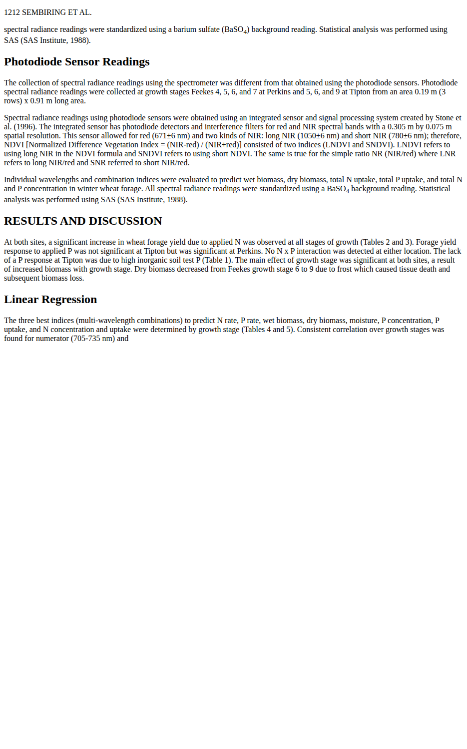1212 SEMBIRING ET AL.
spectral radiance readings were standardized using a barium sulfate (BaSO4) background reading. Statistical analysis was performed using SAS (SAS Institute, 1988).
Photodiode Sensor Readings
The collection of spectral radiance readings using the spectrometer was different from that obtained using the photodiode sensors. Photodiode spectral radiance readings were collected at growth stages Feekes 4, 5, 6, and 7 at Perkins and 5, 6, and 9 at Tipton from an area 0.19 m (3 rows) x 0.91 m long area.
Spectral radiance readings using photodiode sensors were obtained using an integrated sensor and signal processing system created by Stone et al. (1996). The integrated sensor has photodiode detectors and interference filters for red and NIR spectral bands with a 0.305 m by 0.075 m spatial resolution. This sensor allowed for red (671±6 nm) and two kinds of NIR: long NIR (1050±6 nm) and short NIR (780±6 nm); therefore, NDVI [Normalized Difference Vegetation Index = (NIR-red) / (NIR+red)] consisted of two indices (LNDVI and SNDVI). LNDVI refers to using long NIR in the NDVI formula and SNDVI refers to using short NDVI. The same is true for the simple ratio NR (NIR/red) where LNR refers to long NIR/red and SNR referred to short NIR/red.
Individual wavelengths and combination indices were evaluated to predict wet biomass, dry biomass, total N uptake, total P uptake, and total N and P concentration in winter wheat forage. All spectral radiance readings were standardized using a BaSO4 background reading. Statistical analysis was performed using SAS (SAS Institute, 1988).
RESULTS AND DISCUSSION
At both sites, a significant increase in wheat forage yield due to applied N was observed at all stages of growth (Tables 2 and 3). Forage yield response to applied P was not significant at Tipton but was significant at Perkins. No N x P interaction was detected at either location. The lack of a P response at Tipton was due to high inorganic soil test P (Table 1). The main effect of growth stage was significant at both sites, a result of increased biomass with growth stage. Dry biomass decreased from Feekes growth stage 6 to 9 due to frost which caused tissue death and subsequent biomass loss.
Linear Regression
The three best indices (multi-wavelength combinations) to predict N rate, P rate, wet biomass, dry biomass, moisture, P concentration, P uptake, and N concentration and uptake were determined by growth stage (Tables 4 and 5). Consistent correlation over growth stages was found for numerator (705-735 nm) and